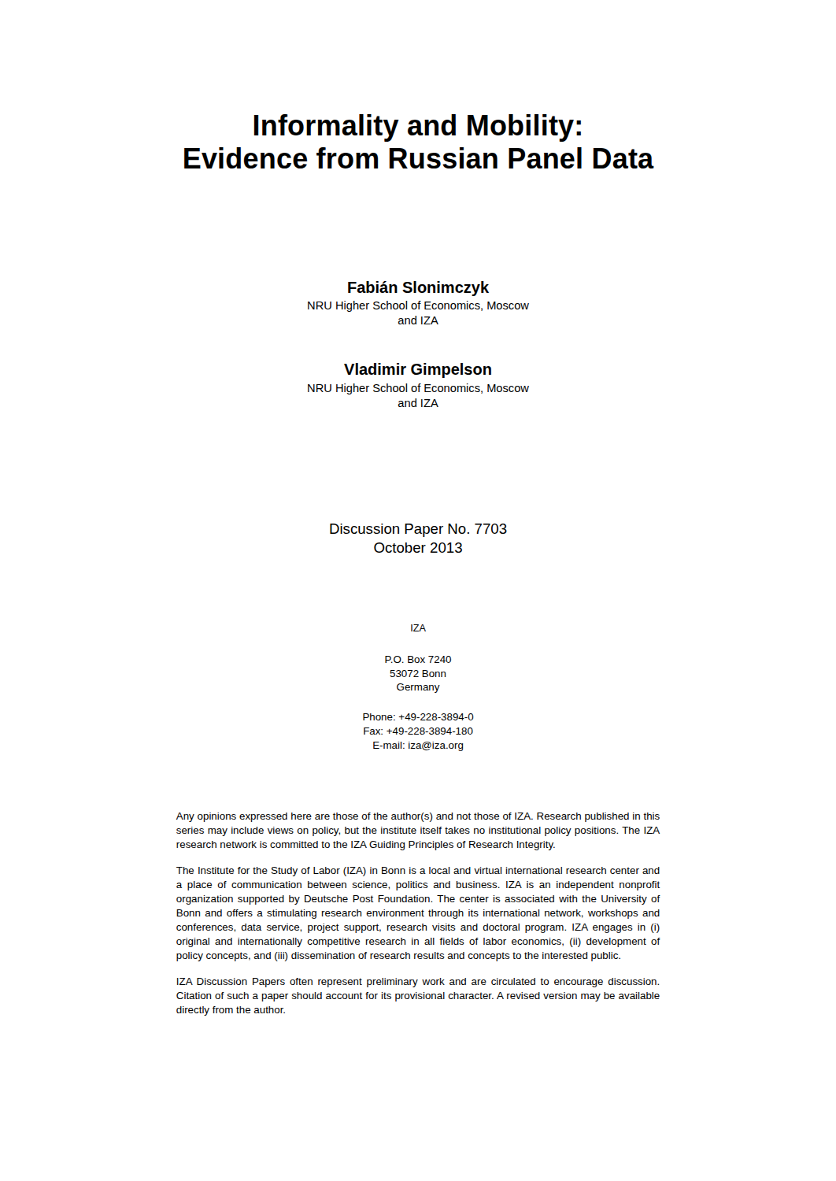Informality and Mobility:
Evidence from Russian Panel Data
Fabián Slonimczyk
NRU Higher School of Economics, Moscow
and IZA
Vladimir Gimpelson
NRU Higher School of Economics, Moscow
and IZA
Discussion Paper No. 7703
October 2013
IZA
P.O. Box 7240
53072 Bonn
Germany
Phone: +49-228-3894-0
Fax: +49-228-3894-180
E-mail: iza@iza.org
Any opinions expressed here are those of the author(s) and not those of IZA. Research published in this series may include views on policy, but the institute itself takes no institutional policy positions. The IZA research network is committed to the IZA Guiding Principles of Research Integrity.
The Institute for the Study of Labor (IZA) in Bonn is a local and virtual international research center and a place of communication between science, politics and business. IZA is an independent nonprofit organization supported by Deutsche Post Foundation. The center is associated with the University of Bonn and offers a stimulating research environment through its international network, workshops and conferences, data service, project support, research visits and doctoral program. IZA engages in (i) original and internationally competitive research in all fields of labor economics, (ii) development of policy concepts, and (iii) dissemination of research results and concepts to the interested public.
IZA Discussion Papers often represent preliminary work and are circulated to encourage discussion. Citation of such a paper should account for its provisional character. A revised version may be available directly from the author.